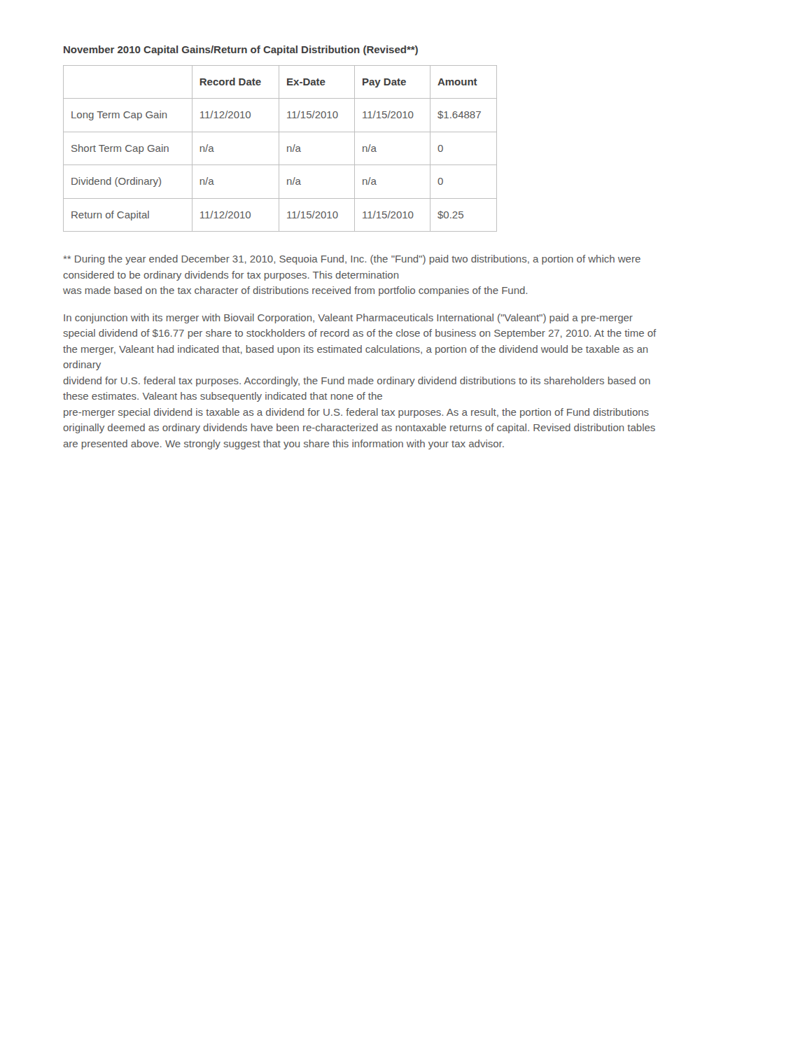November 2010 Capital Gains/Return of Capital Distribution (Revised**)
| | Record Date | Ex-Date | Pay Date | Amount |
| --- | --- | --- | --- | --- |
| Long Term Cap Gain | 11/12/2010 | 11/15/2010 | 11/15/2010 | $1.64887 |
| Short Term Cap Gain | n/a | n/a | n/a | 0 |
| Dividend (Ordinary) | n/a | n/a | n/a | 0 |
| Return of Capital | 11/12/2010 | 11/15/2010 | 11/15/2010 | $0.25 |
** During the year ended December 31, 2010, Sequoia Fund, Inc. (the "Fund") paid two distributions, a portion of which were considered to be ordinary dividends for tax purposes. This determination
was made based on the tax character of distributions received from portfolio companies of the Fund.
In conjunction with its merger with Biovail Corporation, Valeant Pharmaceuticals International ("Valeant") paid a pre-merger special dividend of $16.77 per share to stockholders of record as of the close of business on September 27, 2010. At the time of the merger, Valeant had indicated that, based upon its estimated calculations, a portion of the dividend would be taxable as an ordinary
dividend for U.S. federal tax purposes. Accordingly, the Fund made ordinary dividend distributions to its shareholders based on these estimates. Valeant has subsequently indicated that none of the
pre-merger special dividend is taxable as a dividend for U.S. federal tax purposes. As a result, the portion of Fund distributions originally deemed as ordinary dividends have been re-characterized as nontaxable returns of capital. Revised distribution tables are presented above. We strongly suggest that you share this information with your tax advisor.